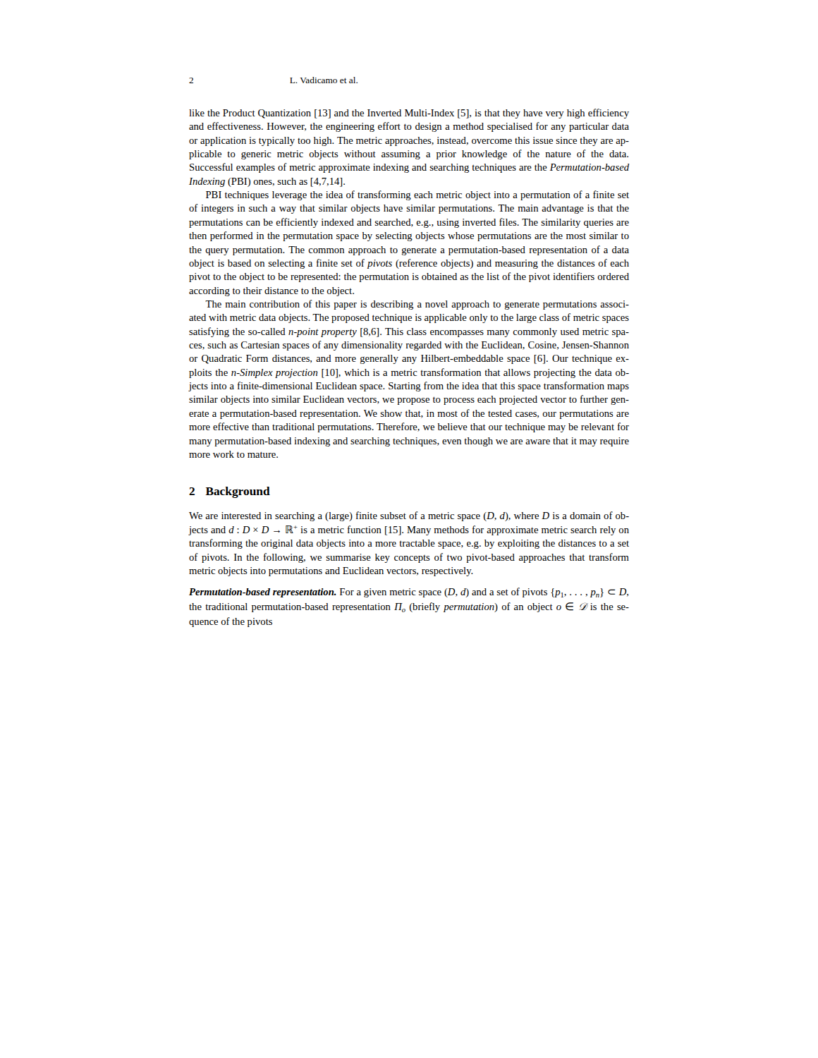2
L. Vadicamo et al.
like the Product Quantization [13] and the Inverted Multi-Index [5], is that they have very high efficiency and effectiveness. However, the engineering effort to design a method specialised for any particular data or application is typically too high. The metric approaches, instead, overcome this issue since they are applicable to generic metric objects without assuming a prior knowledge of the nature of the data. Successful examples of metric approximate indexing and searching techniques are the Permutation-based Indexing (PBI) ones, such as [4,7,14].
PBI techniques leverage the idea of transforming each metric object into a permutation of a finite set of integers in such a way that similar objects have similar permutations. The main advantage is that the permutations can be efficiently indexed and searched, e.g., using inverted files. The similarity queries are then performed in the permutation space by selecting objects whose permutations are the most similar to the query permutation. The common approach to generate a permutation-based representation of a data object is based on selecting a finite set of pivots (reference objects) and measuring the distances of each pivot to the object to be represented: the permutation is obtained as the list of the pivot identifiers ordered according to their distance to the object.
The main contribution of this paper is describing a novel approach to generate permutations associated with metric data objects. The proposed technique is applicable only to the large class of metric spaces satisfying the so-called n-point property [8,6]. This class encompasses many commonly used metric spaces, such as Cartesian spaces of any dimensionality regarded with the Euclidean, Cosine, Jensen-Shannon or Quadratic Form distances, and more generally any Hilbert-embeddable space [6]. Our technique exploits the n-Simplex projection [10], which is a metric transformation that allows projecting the data objects into a finite-dimensional Euclidean space. Starting from the idea that this space transformation maps similar objects into similar Euclidean vectors, we propose to process each projected vector to further generate a permutation-based representation. We show that, in most of the tested cases, our permutations are more effective than traditional permutations. Therefore, we believe that our technique may be relevant for many permutation-based indexing and searching techniques, even though we are aware that it may require more work to mature.
2 Background
We are interested in searching a (large) finite subset of a metric space (D, d), where D is a domain of objects and d : D × D → ℝ+ is a metric function [15]. Many methods for approximate metric search rely on transforming the original data objects into a more tractable space, e.g. by exploiting the distances to a set of pivots. In the following, we summarise key concepts of two pivot-based approaches that transform metric objects into permutations and Euclidean vectors, respectively.
Permutation-based representation. For a given metric space (D, d) and a set of pivots {p1, . . . , pn} ⊂ D, the traditional permutation-based representation Πo (briefly permutation) of an object o ∈ 𝒟 is the sequence of the pivots